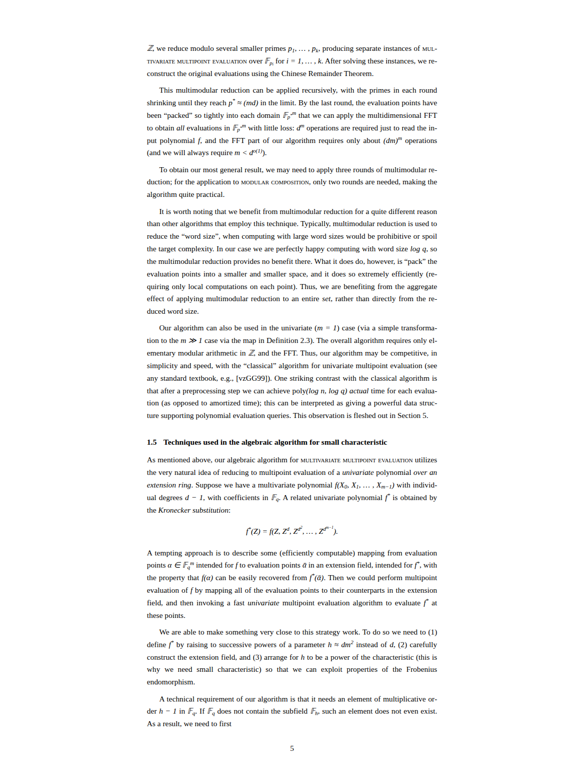ℤ, we reduce modulo several smaller primes p1, … , pk, producing separate instances of multivariate multipoint evaluation over 𝔽pi for i = 1, … , k. After solving these instances, we reconstruct the original evaluations using the Chinese Remainder Theorem.
This multimodular reduction can be applied recursively, with the primes in each round shrinking until they reach p* ≈ (md) in the limit. By the last round, the evaluation points have been “packed” so tightly into each domain 𝔽p*m that we can apply the multidimensional FFT to obtain all evaluations in 𝔽p*m with little loss: dm operations are required just to read the input polynomial f, and the FFT part of our algorithm requires only about (dm)m operations (and we will always require m < do(1)).
To obtain our most general result, we may need to apply three rounds of multimodular reduction; for the application to modular composition, only two rounds are needed, making the algorithm quite practical.
It is worth noting that we benefit from multimodular reduction for a quite different reason than other algorithms that employ this technique. Typically, multimodular reduction is used to reduce the “word size”, when computing with large word sizes would be prohibitive or spoil the target complexity. In our case we are perfectly happy computing with word size log q, so the multimodular reduction provides no benefit there. What it does do, however, is “pack” the evaluation points into a smaller and smaller space, and it does so extremely efficiently (requiring only local computations on each point). Thus, we are benefiting from the aggregate effect of applying multimodular reduction to an entire set, rather than directly from the reduced word size.
Our algorithm can also be used in the univariate (m = 1) case (via a simple transformation to the m ≫ 1 case via the map in Definition 2.3). The overall algorithm requires only elementary modular arithmetic in ℤ, and the FFT. Thus, our algorithm may be competitive, in simplicity and speed, with the “classical” algorithm for univariate multipoint evaluation (see any standard textbook, e.g., [vzGG99]). One striking contrast with the classical algorithm is that after a preprocessing step we can achieve poly(log n, log q) actual time for each evaluation (as opposed to amortized time); this can be interpreted as giving a powerful data structure supporting polynomial evaluation queries. This observation is fleshed out in Section 5.
1.5 Techniques used in the algebraic algorithm for small characteristic
As mentioned above, our algebraic algorithm for multivariate multipoint evaluation utilizes the very natural idea of reducing to multipoint evaluation of a univariate polynomial over an extension ring. Suppose we have a multivariate polynomial f(X0, X1, … , Xm−1) with individual degrees d − 1, with coefficients in 𝔽q. A related univariate polynomial f* is obtained by the Kronecker substitution:
f*(Z) = f(Z, Zd, Zd2, … , Zdm−1).
A tempting approach is to describe some (efficiently computable) mapping from evaluation points α ∈ 𝔽qm intended for f to evaluation points ᾱ in an extension field, intended for f*, with the property that f(α) can be easily recovered from f*(ᾱ). Then we could perform multipoint evaluation of f by mapping all of the evaluation points to their counterparts in the extension field, and then invoking a fast univariate multipoint evaluation algorithm to evaluate f* at these points.
We are able to make something very close to this strategy work. To do so we need to (1) define f* by raising to successive powers of a parameter h ≈ dm2 instead of d, (2) carefully construct the extension field, and (3) arrange for h to be a power of the characteristic (this is why we need small characteristic) so that we can exploit properties of the Frobenius endomorphism.
A technical requirement of our algorithm is that it needs an element of multiplicative order h − 1 in 𝔽q. If 𝔽q does not contain the subfield 𝔽h, such an element does not even exist. As a result, we need to first
5